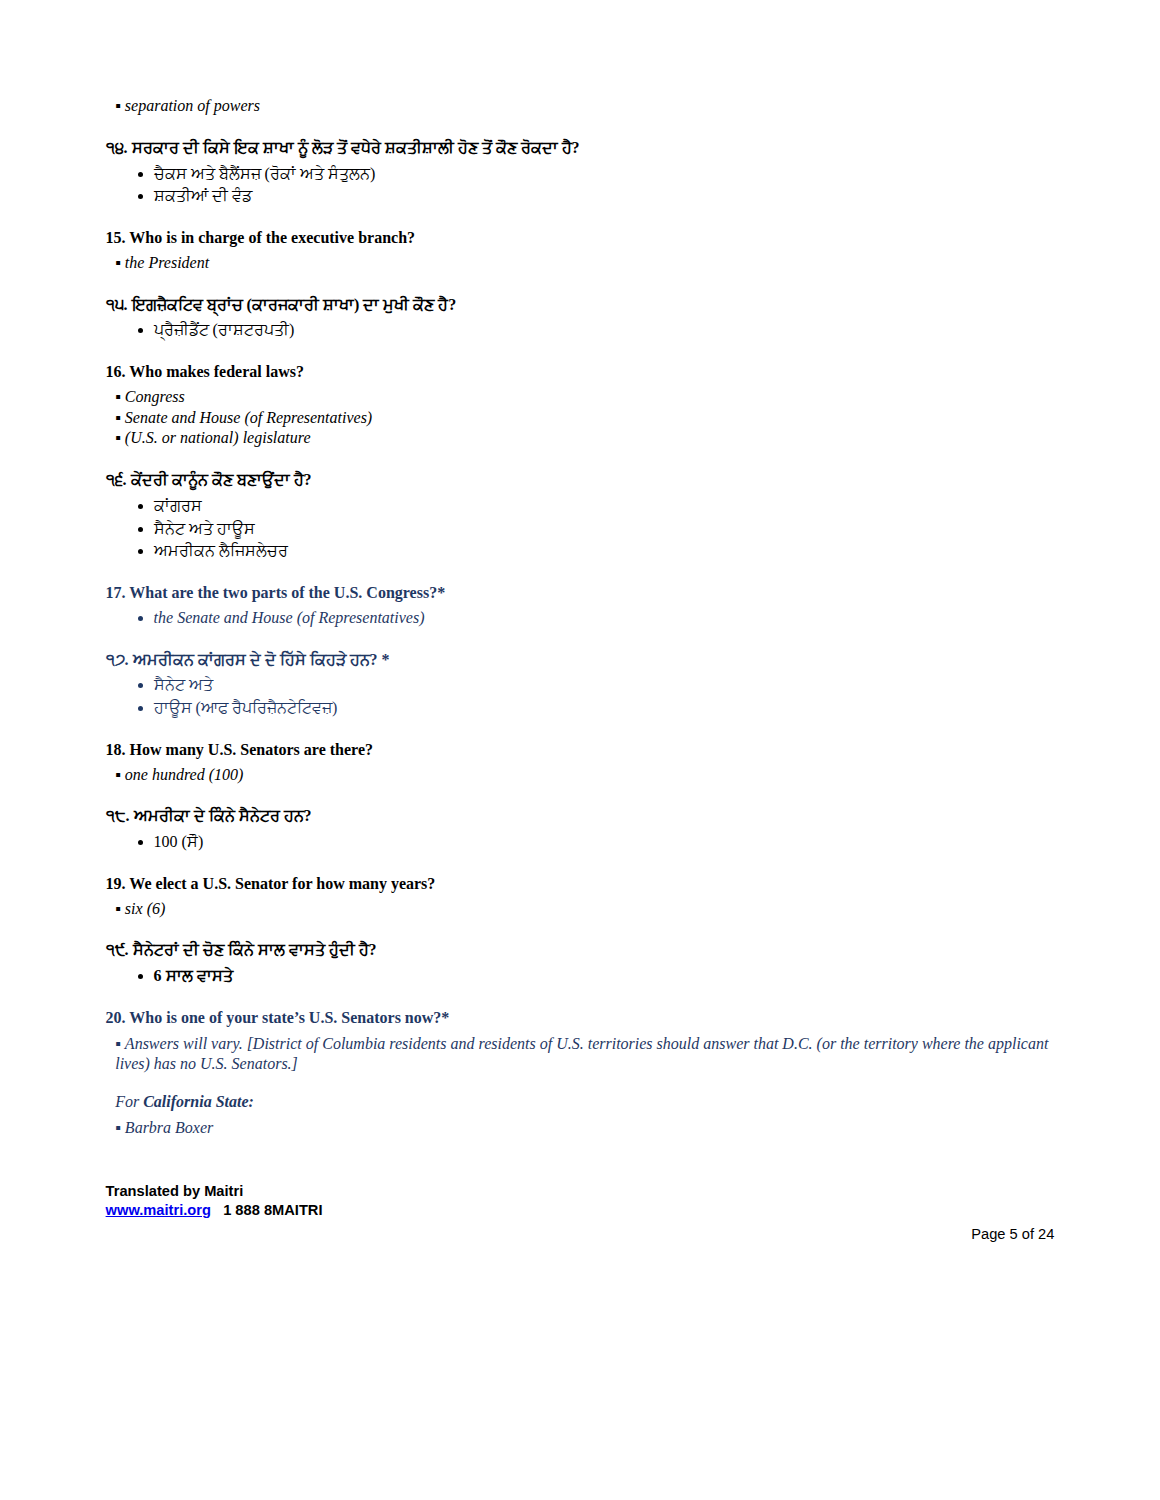separation of powers
੧੪. ਸਰਕਾਰ ਦੀ ਕਿਸੇ ਇਕ ਸ਼ਾਖਾ ਨੂੰ ਲੋੜ ਤੋਂ ਵਧੇਰੇ ਸ਼ਕਤੀਸ਼ਾਲੀ ਹੋਣ ਤੋਂ ਕੌਣ ਰੋਕਦਾ ਹੈ?
ਚੈਕਸ ਅਤੇ ਬੈਲੈਂਸਜ਼ (ਰੋਕਾਂ ਅਤੇ ਸੰਤੁਲਨ)
ਸ਼ਕਤੀਆਂ ਦੀ ਵੰਡ
15. Who is in charge of the executive branch?
the President
੧੫. ਇਗਜ਼ੈਕਟਿਵ ਬ੍ਰਾਂਚ (ਕਾਰਜਕਾਰੀ ਸ਼ਾਖਾ) ਦਾ ਮੁਖੀ ਕੌਣ ਹੈ?
ਪ੍ਰੈਜ਼ੀਡੈਂਟ (ਰਾਸ਼ਟਰਪਤੀ)
16. Who makes federal laws?
Congress
Senate and House (of Representatives)
(U.S. or national) legislature
੧੬. ਕੇਂਦਰੀ ਕਾਨੂੰਨ ਕੌਣ ਬਣਾਉਂਦਾ ਹੈ?
ਕਾਂਗਰਸ
ਸੈਨੇਟ ਅਤੇ ਹਾਊਸ
ਅਮਰੀਕਨ ਲੈਜਿਸਲੇਚਰ
17. What are the two parts of the U.S. Congress?*
the Senate and House (of Representatives)
੧੭. ਅਮਰੀਕਨ ਕਾਂਗਰਸ ਦੇ ਦੋ ਹਿੱਸੇ ਕਿਹੜੇ ਹਨ? *
ਸੈਨੇਟ ਅਤੇ
ਹਾਊਸ (ਆਫ ਰੈਪਰਿਜ਼ੈਨਟੇਟਿਵਜ਼)
18. How many U.S. Senators are there?
one hundred (100)
੧੮. ਅਮਰੀਕਾ ਦੇ ਕਿੰਨੇ ਸੈਨੇਟਰ ਹਨ?
100 (ਸੌ)
19. We elect a U.S. Senator for how many years?
six (6)
੧੯. ਸੈਨੇਟਰਾਂ ਦੀ ਚੋਣ ਕਿੰਨੇ ਸਾਲ ਵਾਸਤੇ ਹੁੰਦੀ ਹੈ?
6 ਸਾਲ ਵਾਸਤੇ
20. Who is one of your state’s U.S. Senators now?*
Answers will vary. [District of Columbia residents and residents of U.S. territories should answer that D.C. (or the territory where the applicant lives) has no U.S. Senators.]
For California State:
Barbra Boxer
Translated by Maitri
www.maitri.org 1 888 8MAITRI
Page 5 of 24